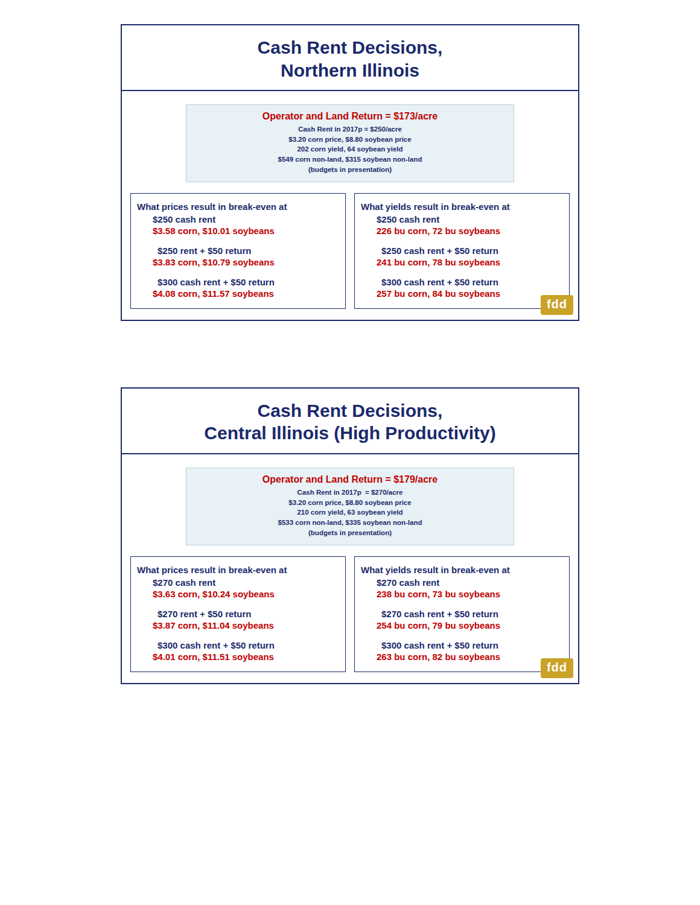Cash Rent Decisions, Northern Illinois
Operator and Land Return = $173/acre
Cash Rent in 2017p = $250/acre
$3.20 corn price, $8.80 soybean price
202 corn yield, 64 soybean yield
$549 corn non-land, $315 soybean non-land
(budgets in presentation)
What prices result in break-even at
$250 cash rent
$3.58 corn, $10.01 soybeans
$250 rent + $50 return
$3.83 corn, $10.79 soybeans
$300 cash rent + $50 return
$4.08 corn, $11.57 soybeans
What yields result in break-even at
$250 cash rent
226 bu corn, 72 bu soybeans
$250 cash rent + $50 return
241 bu corn, 78 bu soybeans
$300 cash rent + $50 return
257 bu corn, 84 bu soybeans
fdd
Cash Rent Decisions, Central Illinois (High Productivity)
Operator and Land Return = $179/acre
Cash Rent in 2017p = $270/acre
$3.20 corn price, $8.80 soybean price
210 corn yield, 63 soybean yield
$533 corn non-land, $335 soybean non-land
(budgets in presentation)
What prices result in break-even at
$270 cash rent
$3.63 corn, $10.24 soybeans
$270 rent + $50 return
$3.87 corn, $11.04 soybeans
$300 cash rent + $50 return
$4.01 corn, $11.51 soybeans
What yields result in break-even at
$270 cash rent
238 bu corn, 73 bu soybeans
$270 cash rent + $50 return
254 bu corn, 79 bu soybeans
$300 cash rent + $50 return
263 bu corn, 82 bu soybeans
fdd